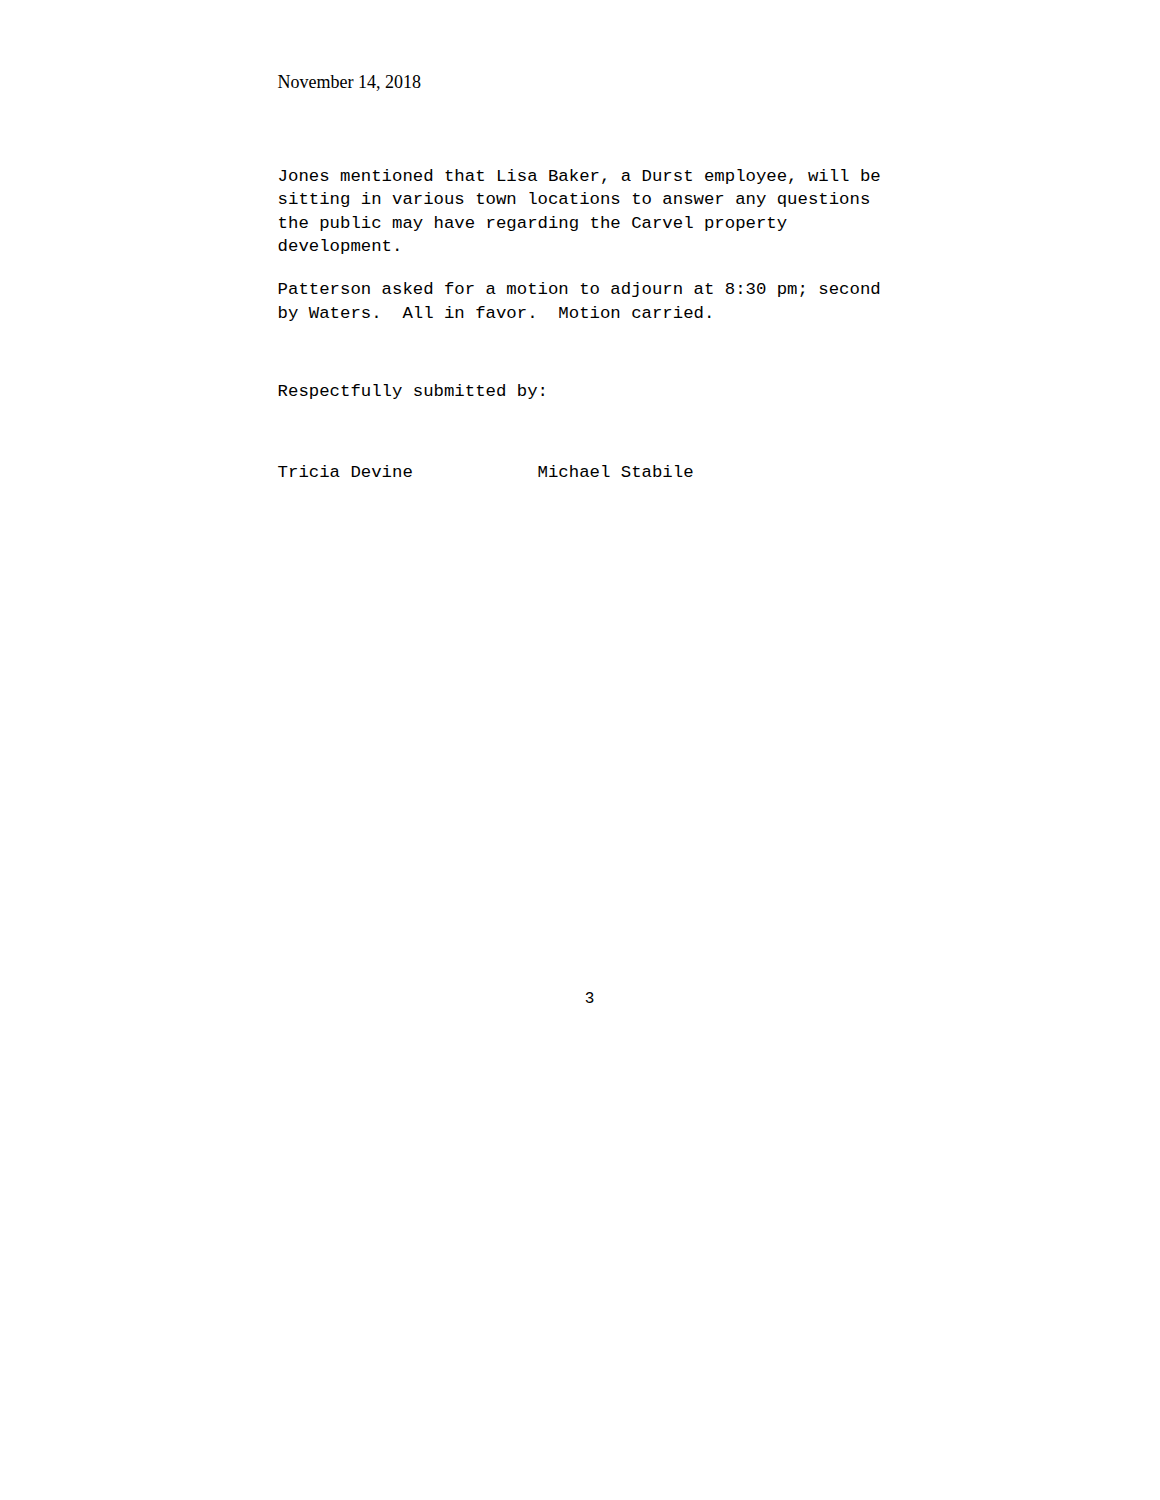November 14, 2018
Jones mentioned that Lisa Baker, a Durst employee, will be sitting in various town locations to answer any questions the public may have regarding the Carvel property development.
Patterson asked for a motion to adjourn at 8:30 pm; second by Waters. All in favor. Motion carried.
Respectfully submitted by:
Tricia Devine Michael Stabile
3